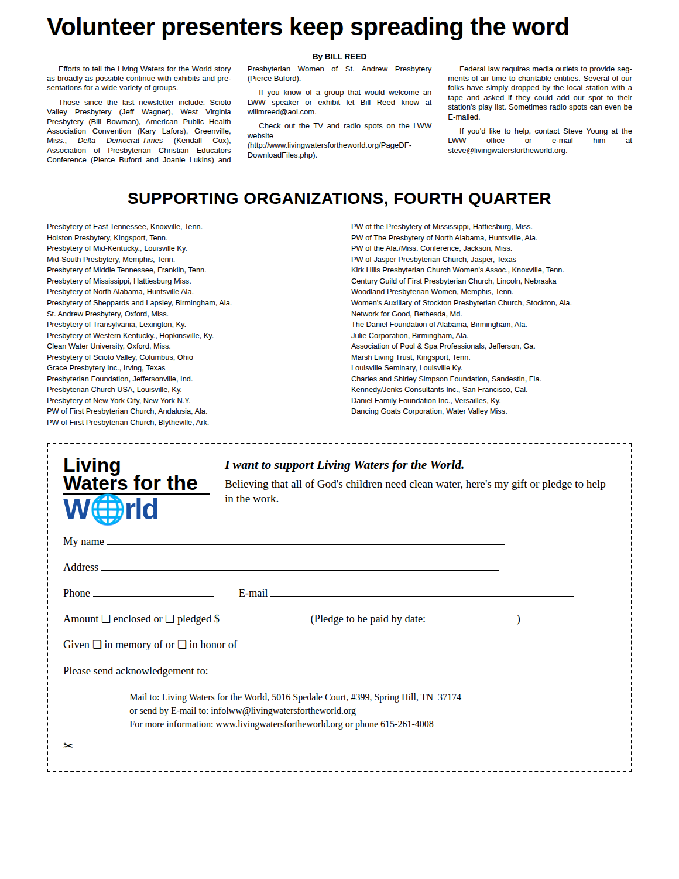Volunteer presenters keep spreading the word
By BILL REED
Efforts to tell the Living Waters for the World story as broadly as possible continue with exhibits and presentations for a wide variety of groups.
Those since the last newsletter include: Scioto Valley Presbytery (Jeff Wagner), West Virginia Presbytery (Bill Bowman), American Public Health Association Convention (Kary Lafors), Greenville, Miss., Delta Democrat-Times (Kendall Cox), Association of Presbyterian Christian Educators Conference (Pierce Buford and Joanie Lukins) and Presbyterian Women of St. Andrew Presbytery (Pierce Buford).
If you know of a group that would welcome an LWW speaker or exhibit let Bill Reed know at willmreed@aol.com.
Check out the TV and radio spots on the LWW website (http://www.livingwatersfortheworld.org/PageDF-DownloadFiles.php).
Federal law requires media outlets to provide segments of air time to charitable entities. Several of our folks have simply dropped by the local station with a tape and asked if they could add our spot to their station's play list. Sometimes radio spots can even be E-mailed.
If you'd like to help, contact Steve Young at the LWW office or e-mail him at steve@livingwatersfortheworld.org.
SUPPORTING ORGANIZATIONS, FOURTH QUARTER
Presbytery of East Tennessee, Knoxville, Tenn.
Holston Presbytery, Kingsport, Tenn.
Presbytery of Mid-Kentucky., Louisville Ky.
Mid-South Presbytery, Memphis, Tenn.
Presbytery of Middle Tennessee, Franklin, Tenn.
Presbytery of Mississippi, Hattiesburg Miss.
Presbytery of North Alabama, Huntsville Ala.
Presbytery of Sheppards and Lapsley, Birmingham, Ala.
St. Andrew Presbytery, Oxford, Miss.
Presbytery of Transylvania, Lexington, Ky.
Presbytery of Western Kentucky., Hopkinsville, Ky.
Clean Water University, Oxford, Miss.
Presbytery of Scioto Valley, Columbus, Ohio
Grace Presbytery Inc., Irving, Texas
Presbyterian Foundation, Jeffersonville, Ind.
Presbyterian Church USA, Louisville, Ky.
Presbytery of New York City, New York N.Y.
PW of First Presbyterian Church, Andalusia, Ala.
PW of First Presbyterian Church, Blytheville, Ark.
PW of the Presbytery of Mississippi, Hattiesburg, Miss.
PW of The Presbytery of North Alabama, Huntsville, Ala.
PW of the Ala./Miss. Conference, Jackson, Miss.
PW of Jasper Presbyterian Church, Jasper, Texas
Kirk Hills Presbyterian Church Women's Assoc., Knoxville, Tenn.
Century Guild of First Presbyterian Church, Lincoln, Nebraska
Woodland Presbyterian Women, Memphis, Tenn.
Women's Auxiliary of Stockton Presbyterian Church, Stockton, Ala.
Network for Good, Bethesda, Md.
The Daniel Foundation of Alabama, Birmingham, Ala.
Julie Corporation, Birmingham, Ala.
Association of Pool & Spa Professionals, Jefferson, Ga.
Marsh Living Trust, Kingsport, Tenn.
Louisville Seminary, Louisville Ky.
Charles and Shirley Simpson Foundation, Sandestin, Fla.
Kennedy/Jenks Consultants Inc., San Francisco, Cal.
Daniel Family Foundation Inc., Versailles, Ky.
Dancing Goats Corporation, Water Valley Miss.
Living Waters for the
W🌐rld
I want to support Living Waters for the World.
Believing that all of God's children need clean water, here's my gift or pledge to help in the work.
My name
Address
Phone E-mail
Amount ❑ enclosed or ❑ pledged $ (Pledge to be paid by date: )
Given ❑ in memory of or ❑ in honor of
Please send acknowledgement to:
Mail to: Living Waters for the World, 5016 Spedale Court, #399, Spring Hill, TN 37174
or send by E-mail to: infolww@livingwatersfortheworld.org
For more information: www.livingwatersfortheworld.org or phone 615-261-4008
✂